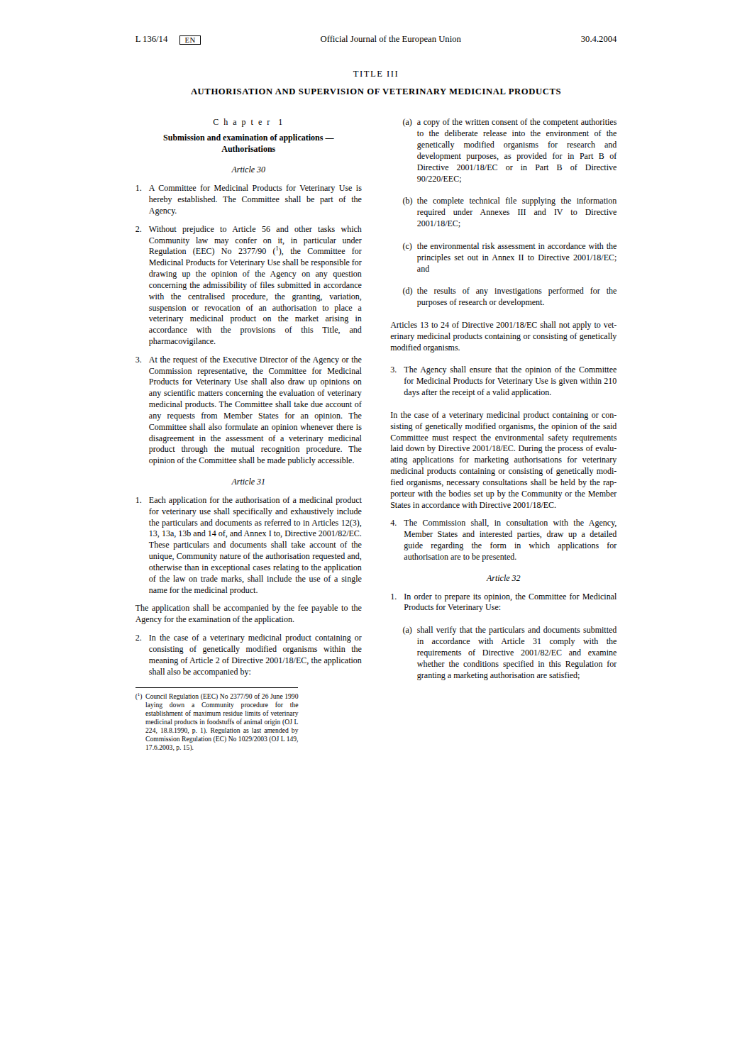L 136/14 EN
Official Journal of the European Union
30.4.2004
TITLE III
AUTHORISATION AND SUPERVISION OF VETERINARY MEDICINAL PRODUCTS
C h a p t e r 1
Submission and examination of applications —
Authorisations
Article 30
1.
A Committee for Medicinal Products for Veterinary Use is hereby established. The Committee shall be part of the Agency.
2.
Without prejudice to Article 56 and other tasks which Community law may confer on it, in particular under Regulation (EEC) No 2377/90 (1), the Committee for Medicinal Products for Veterinary Use shall be responsible for drawing up the opinion of the Agency on any question concerning the admissibility of files submitted in accordance with the centralised procedure, the granting, variation, suspension or revocation of an authorisation to place a veterinary medicinal product on the market arising in accordance with the provisions of this Title, and pharmacovigilance.
3.
At the request of the Executive Director of the Agency or the Commission representative, the Committee for Medicinal Products for Veterinary Use shall also draw up opinions on any scientific matters concerning the evaluation of veterinary medicinal products. The Committee shall take due account of any requests from Member States for an opinion. The Committee shall also formulate an opinion whenever there is disagreement in the assessment of a veterinary medicinal product through the mutual recognition procedure. The opinion of the Committee shall be made publicly accessible.
Article 31
1.
Each application for the authorisation of a medicinal product for veterinary use shall specifically and exhaustively include the particulars and documents as referred to in Articles 12(3), 13, 13a, 13b and 14 of, and Annex I to, Directive 2001/82/EC. These particulars and documents shall take account of the unique, Community nature of the authorisation requested and, otherwise than in exceptional cases relating to the application of the law on trade marks, shall include the use of a single name for the medicinal product.
The application shall be accompanied by the fee payable to the Agency for the examination of the application.
2.
In the case of a veterinary medicinal product containing or consisting of genetically modified organisms within the meaning of Article 2 of Directive 2001/18/EC, the application shall also be accompanied by:
(1)
Council Regulation (EEC) No 2377/90 of 26 June 1990 laying down a Community procedure for the establishment of maximum residue limits of veterinary medicinal products in foodstuffs of animal origin (OJ L 224, 18.8.1990, p. 1). Regulation as last amended by Commission Regulation (EC) No 1029/2003 (OJ L 149, 17.6.2003, p. 15).
(a)
a copy of the written consent of the competent authorities to the deliberate release into the environment of the genetically modified organisms for research and development purposes, as provided for in Part B of Directive 2001/18/EC or in Part B of Directive 90/220/EEC;
(b)
the complete technical file supplying the information required under Annexes III and IV to Directive 2001/18/EC;
(c)
the environmental risk assessment in accordance with the principles set out in Annex II to Directive 2001/18/EC; and
(d)
the results of any investigations performed for the purposes of research or development.
Articles 13 to 24 of Directive 2001/18/EC shall not apply to veterinary medicinal products containing or consisting of genetically modified organisms.
3.
The Agency shall ensure that the opinion of the Committee for Medicinal Products for Veterinary Use is given within 210 days after the receipt of a valid application.
In the case of a veterinary medicinal product containing or consisting of genetically modified organisms, the opinion of the said Committee must respect the environmental safety requirements laid down by Directive 2001/18/EC. During the process of evaluating applications for marketing authorisations for veterinary medicinal products containing or consisting of genetically modified organisms, necessary consultations shall be held by the rapporteur with the bodies set up by the Community or the Member States in accordance with Directive 2001/18/EC.
4.
The Commission shall, in consultation with the Agency, Member States and interested parties, draw up a detailed guide regarding the form in which applications for authorisation are to be presented.
Article 32
1.
In order to prepare its opinion, the Committee for Medicinal Products for Veterinary Use:
(a)
shall verify that the particulars and documents submitted in accordance with Article 31 comply with the requirements of Directive 2001/82/EC and examine whether the conditions specified in this Regulation for granting a marketing authorisation are satisfied;